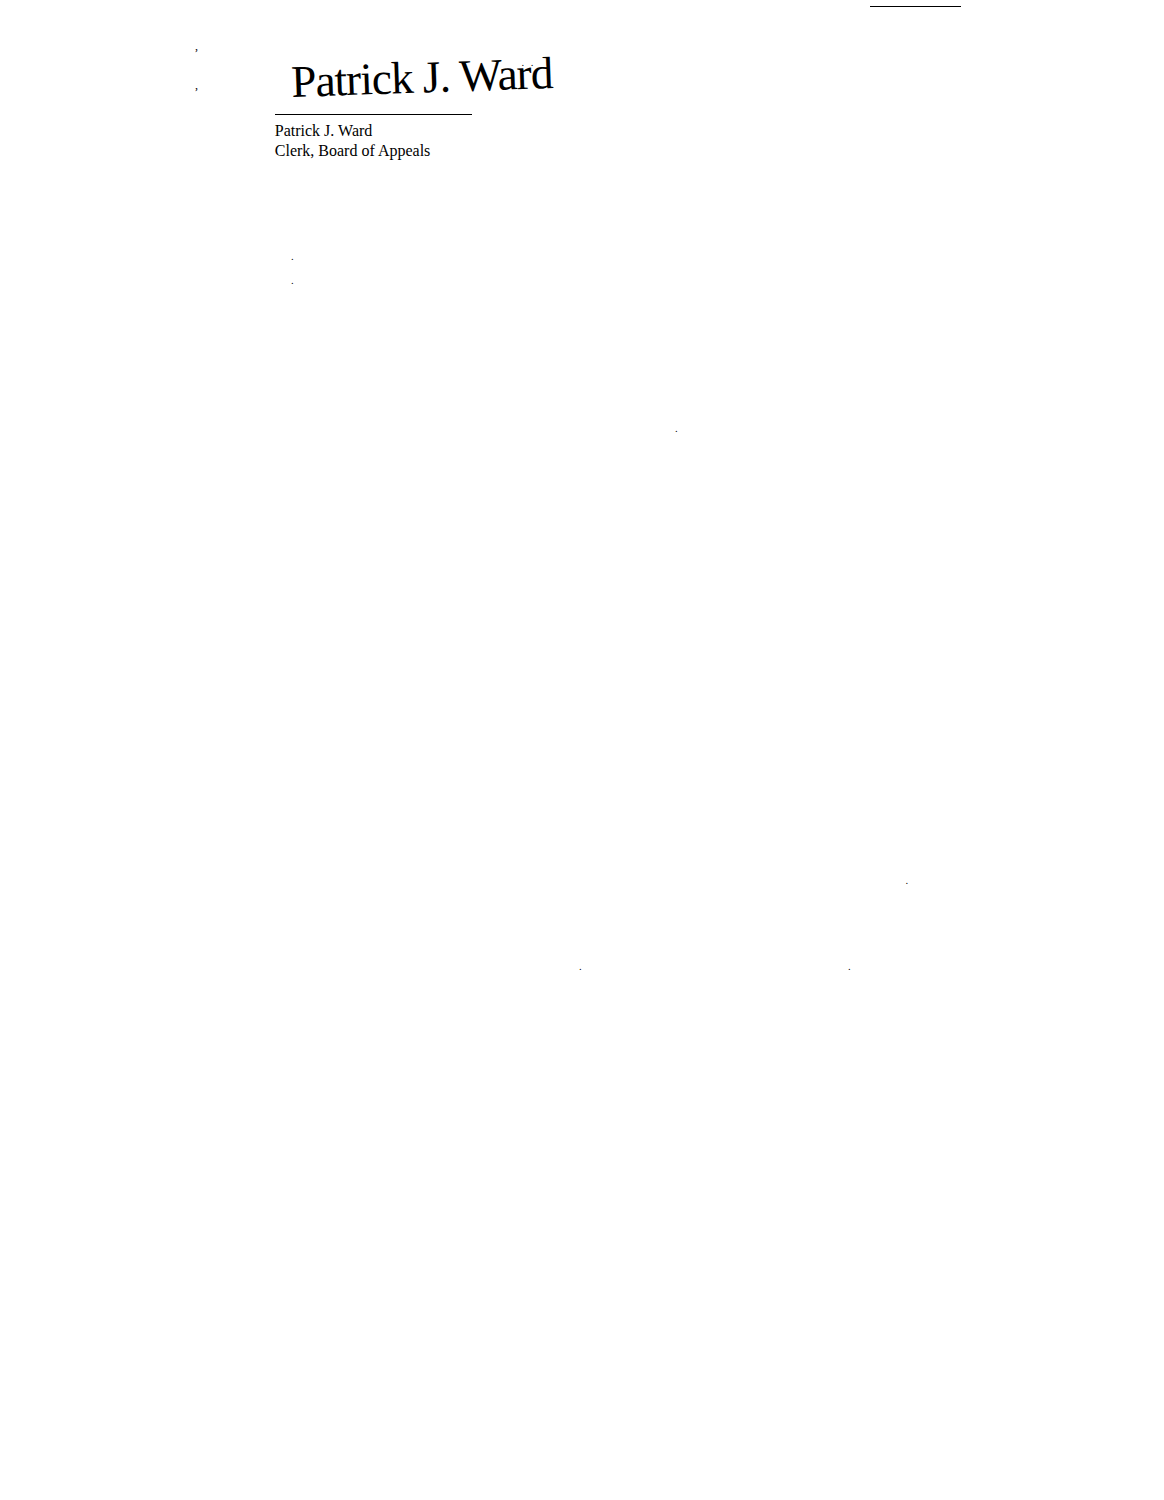,
,
. .
Patrick J. Ward
Patrick J. Ward
Clerk, Board of Appeals
.
.
.
.
.
.